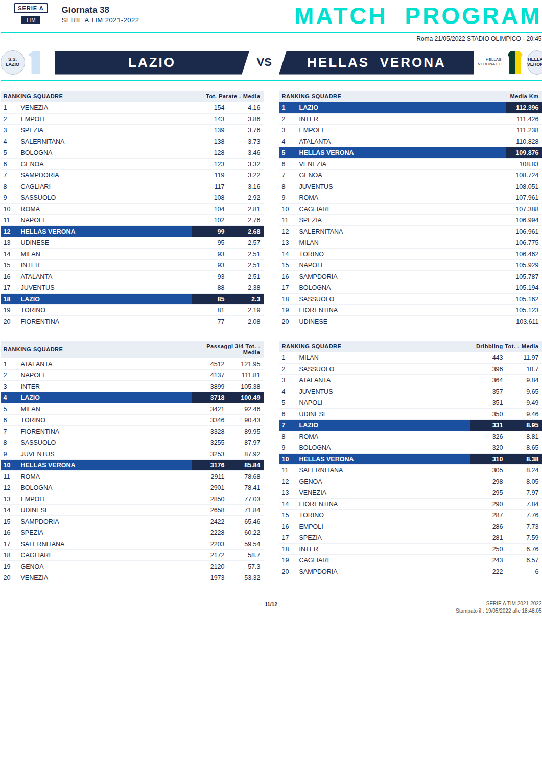SERIE A
TIM
Giornata 38 SERIE A TIM 2021-2022
MATCH PROGRAM
Roma 21/05/2022 STADIO OLIMPICO - 20:45
S.S.
LAZIO
LAZIO
VS
HELLAS VERONA
HELLAS VERONA FC
HELLAS
VERONA
| RANKING SQUADRE | Tot. Parate - Media |
| --- | --- |
| 1 | VENEZIA | 154 | 4.16 |
| 2 | EMPOLI | 143 | 3.86 |
| 3 | SPEZIA | 139 | 3.76 |
| 4 | SALERNITANA | 138 | 3.73 |
| 5 | BOLOGNA | 128 | 3.46 |
| 6 | GENOA | 123 | 3.32 |
| 7 | SAMPDORIA | 119 | 3.22 |
| 8 | CAGLIARI | 117 | 3.16 |
| 9 | SASSUOLO | 108 | 2.92 |
| 10 | ROMA | 104 | 2.81 |
| 11 | NAPOLI | 102 | 2.76 |
| 12 | HELLAS VERONA | 99 | 2.68 |
| 13 | UDINESE | 95 | 2.57 |
| 14 | MILAN | 93 | 2.51 |
| 15 | INTER | 93 | 2.51 |
| 16 | ATALANTA | 93 | 2.51 |
| 17 | JUVENTUS | 88 | 2.38 |
| 18 | LAZIO | 85 | 2.3 |
| 19 | TORINO | 81 | 2.19 |
| 20 | FIORENTINA | 77 | 2.08 |
| RANKING SQUADRE | Passaggi 3/4 Tot. - Media |
| --- | --- |
| 1 | ATALANTA | 4512 | 121.95 |
| 2 | NAPOLI | 4137 | 111.81 |
| 3 | INTER | 3899 | 105.38 |
| 4 | LAZIO | 3718 | 100.49 |
| 5 | MILAN | 3421 | 92.46 |
| 6 | TORINO | 3346 | 90.43 |
| 7 | FIORENTINA | 3328 | 89.95 |
| 8 | SASSUOLO | 3255 | 87.97 |
| 9 | JUVENTUS | 3253 | 87.92 |
| 10 | HELLAS VERONA | 3176 | 85.84 |
| 11 | ROMA | 2911 | 78.68 |
| 12 | BOLOGNA | 2901 | 78.41 |
| 13 | EMPOLI | 2850 | 77.03 |
| 14 | UDINESE | 2658 | 71.84 |
| 15 | SAMPDORIA | 2422 | 65.46 |
| 16 | SPEZIA | 2228 | 60.22 |
| 17 | SALERNITANA | 2203 | 59.54 |
| 18 | CAGLIARI | 2172 | 58.7 |
| 19 | GENOA | 2120 | 57.3 |
| 20 | VENEZIA | 1973 | 53.32 |
| RANKING SQUADRE | Media Km |
| --- | --- |
| 1 | LAZIO | 112.396 |
| 2 | INTER | 111.426 |
| 3 | EMPOLI | 111.238 |
| 4 | ATALANTA | 110.828 |
| 5 | HELLAS VERONA | 109.876 |
| 6 | VENEZIA | 108.83 |
| 7 | GENOA | 108.724 |
| 8 | JUVENTUS | 108.051 |
| 9 | ROMA | 107.961 |
| 10 | CAGLIARI | 107.388 |
| 11 | SPEZIA | 106.994 |
| 12 | SALERNITANA | 106.961 |
| 13 | MILAN | 106.775 |
| 14 | TORINO | 106.462 |
| 15 | NAPOLI | 105.929 |
| 16 | SAMPDORIA | 105.787 |
| 17 | BOLOGNA | 105.194 |
| 18 | SASSUOLO | 105.162 |
| 19 | FIORENTINA | 105.123 |
| 20 | UDINESE | 103.611 |
| RANKING SQUADRE | Dribbling Tot. - Media |
| --- | --- |
| 1 | MILAN | 443 | 11.97 |
| 2 | SASSUOLO | 396 | 10.7 |
| 3 | ATALANTA | 364 | 9.84 |
| 4 | JUVENTUS | 357 | 9.65 |
| 5 | NAPOLI | 351 | 9.49 |
| 6 | UDINESE | 350 | 9.46 |
| 7 | LAZIO | 331 | 8.95 |
| 8 | ROMA | 326 | 8.81 |
| 9 | BOLOGNA | 320 | 8.65 |
| 10 | HELLAS VERONA | 310 | 8.38 |
| 11 | SALERNITANA | 305 | 8.24 |
| 12 | GENOA | 298 | 8.05 |
| 13 | VENEZIA | 295 | 7.97 |
| 14 | FIORENTINA | 290 | 7.84 |
| 15 | TORINO | 287 | 7.76 |
| 16 | EMPOLI | 286 | 7.73 |
| 17 | SPEZIA | 281 | 7.59 |
| 18 | INTER | 250 | 6.76 |
| 19 | CAGLIARI | 243 | 6.57 |
| 20 | SAMPDORIA | 222 | 6 |
SERIE A TIM 2021-2022
Stampato il : 19/05/2022 alle 18:48:05
11/12